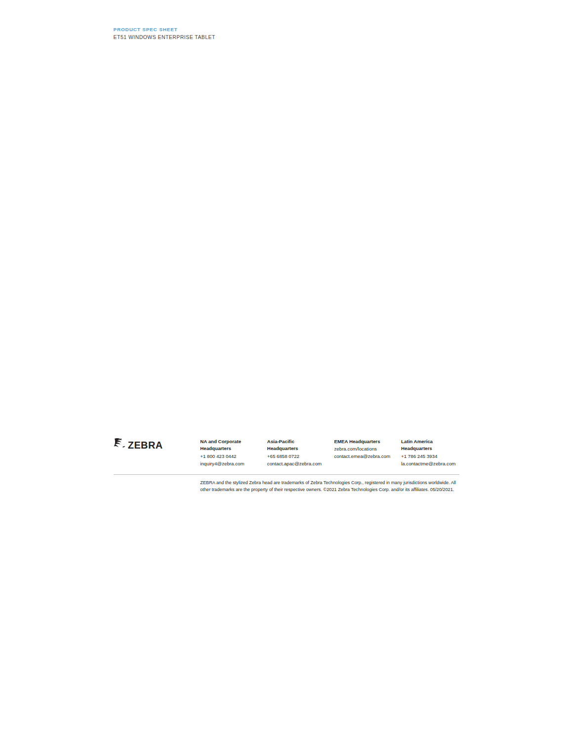Product Spec Sheet
ET51 Windows Enterprise Tablet
ZEBRA
NA and Corporate Headquarters
+1 800 423 0442
inquiry4@zebra.com
Asia-Pacific Headquarters
+65 6858 0722
contact.apac@zebra.com
EMEA Headquarters
zebra.com/locations
contact.emea@zebra.com
Latin America Headquarters
+1 786 245 3934
la.contactme@zebra.com
ZEBRA and the stylized Zebra head are trademarks of Zebra Technologies Corp., registered in many jurisdictions worldwide. All other trademarks are the property of their respective owners. ©2021 Zebra Technologies Corp. and/or its affiliates. 05/20/2021.